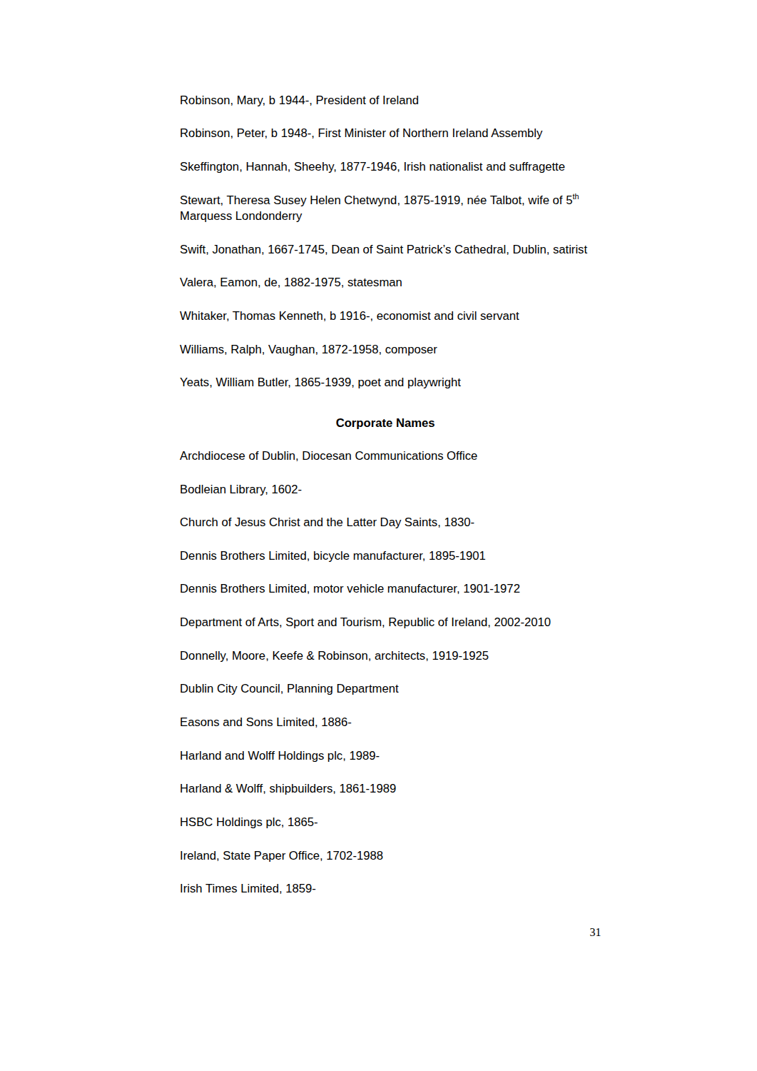Robinson, Mary, b 1944-, President of Ireland
Robinson, Peter, b 1948-, First Minister of Northern Ireland Assembly
Skeffington, Hannah, Sheehy, 1877-1946, Irish nationalist and suffragette
Stewart, Theresa Susey Helen Chetwynd, 1875-1919, née Talbot, wife of 5th Marquess Londonderry
Swift, Jonathan, 1667-1745, Dean of Saint Patrick’s Cathedral, Dublin, satirist
Valera, Eamon, de, 1882-1975, statesman
Whitaker, Thomas Kenneth, b 1916-, economist and civil servant
Williams, Ralph, Vaughan, 1872-1958, composer
Yeats, William Butler, 1865-1939, poet and playwright
Corporate Names
Archdiocese of Dublin, Diocesan Communications Office
Bodleian Library, 1602-
Church of Jesus Christ and the Latter Day Saints, 1830-
Dennis Brothers Limited, bicycle manufacturer, 1895-1901
Dennis Brothers Limited, motor vehicle manufacturer, 1901-1972
Department of Arts, Sport and Tourism, Republic of Ireland, 2002-2010
Donnelly, Moore, Keefe & Robinson, architects, 1919-1925
Dublin City Council, Planning Department
Easons and Sons Limited, 1886-
Harland and Wolff Holdings plc, 1989-
Harland & Wolff, shipbuilders, 1861-1989
HSBC Holdings plc, 1865-
Ireland, State Paper Office, 1702-1988
Irish Times Limited, 1859-
31